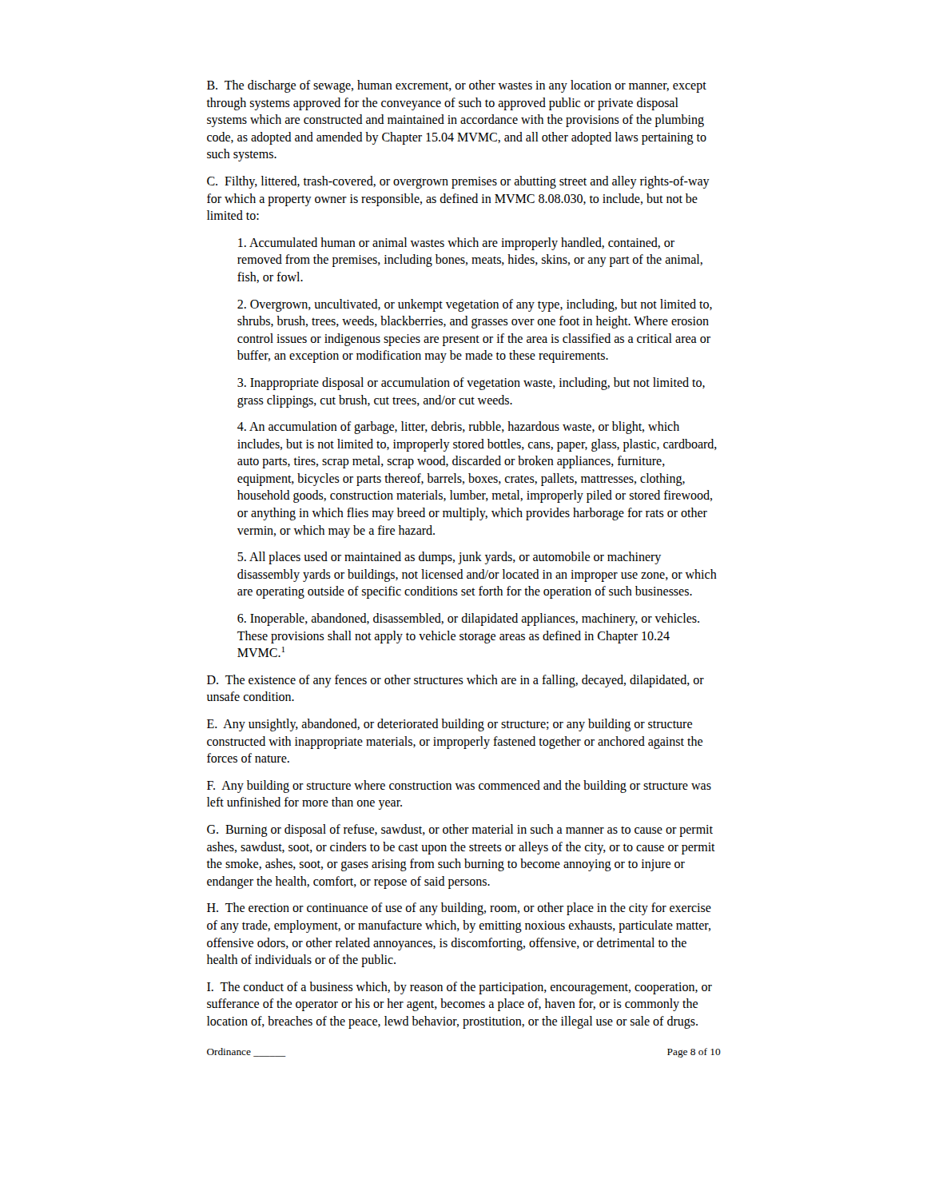B. The discharge of sewage, human excrement, or other wastes in any location or manner, except through systems approved for the conveyance of such to approved public or private disposal systems which are constructed and maintained in accordance with the provisions of the plumbing code, as adopted and amended by Chapter 15.04 MVMC, and all other adopted laws pertaining to such systems.
C. Filthy, littered, trash-covered, or overgrown premises or abutting street and alley rights-of-way for which a property owner is responsible, as defined in MVMC 8.08.030, to include, but not be limited to:
1. Accumulated human or animal wastes which are improperly handled, contained, or removed from the premises, including bones, meats, hides, skins, or any part of the animal, fish, or fowl.
2. Overgrown, uncultivated, or unkempt vegetation of any type, including, but not limited to, shrubs, brush, trees, weeds, blackberries, and grasses over one foot in height. Where erosion control issues or indigenous species are present or if the area is classified as a critical area or buffer, an exception or modification may be made to these requirements.
3. Inappropriate disposal or accumulation of vegetation waste, including, but not limited to, grass clippings, cut brush, cut trees, and/or cut weeds.
4. An accumulation of garbage, litter, debris, rubble, hazardous waste, or blight, which includes, but is not limited to, improperly stored bottles, cans, paper, glass, plastic, cardboard, auto parts, tires, scrap metal, scrap wood, discarded or broken appliances, furniture, equipment, bicycles or parts thereof, barrels, boxes, crates, pallets, mattresses, clothing, household goods, construction materials, lumber, metal, improperly piled or stored firewood, or anything in which flies may breed or multiply, which provides harborage for rats or other vermin, or which may be a fire hazard.
5. All places used or maintained as dumps, junk yards, or automobile or machinery disassembly yards or buildings, not licensed and/or located in an improper use zone, or which are operating outside of specific conditions set forth for the operation of such businesses.
6. Inoperable, abandoned, disassembled, or dilapidated appliances, machinery, or vehicles. These provisions shall not apply to vehicle storage areas as defined in Chapter 10.24 MVMC.1
D. The existence of any fences or other structures which are in a falling, decayed, dilapidated, or unsafe condition.
E. Any unsightly, abandoned, or deteriorated building or structure; or any building or structure constructed with inappropriate materials, or improperly fastened together or anchored against the forces of nature.
F. Any building or structure where construction was commenced and the building or structure was left unfinished for more than one year.
G. Burning or disposal of refuse, sawdust, or other material in such a manner as to cause or permit ashes, sawdust, soot, or cinders to be cast upon the streets or alleys of the city, or to cause or permit the smoke, ashes, soot, or gases arising from such burning to become annoying or to injure or endanger the health, comfort, or repose of said persons.
H. The erection or continuance of use of any building, room, or other place in the city for exercise of any trade, employment, or manufacture which, by emitting noxious exhausts, particulate matter, offensive odors, or other related annoyances, is discomforting, offensive, or detrimental to the health of individuals or of the public.
I. The conduct of a business which, by reason of the participation, encouragement, cooperation, or sufferance of the operator or his or her agent, becomes a place of, haven for, or is commonly the location of, breaches of the peace, lewd behavior, prostitution, or the illegal use or sale of drugs.
Ordinance ______ Page 8 of 10